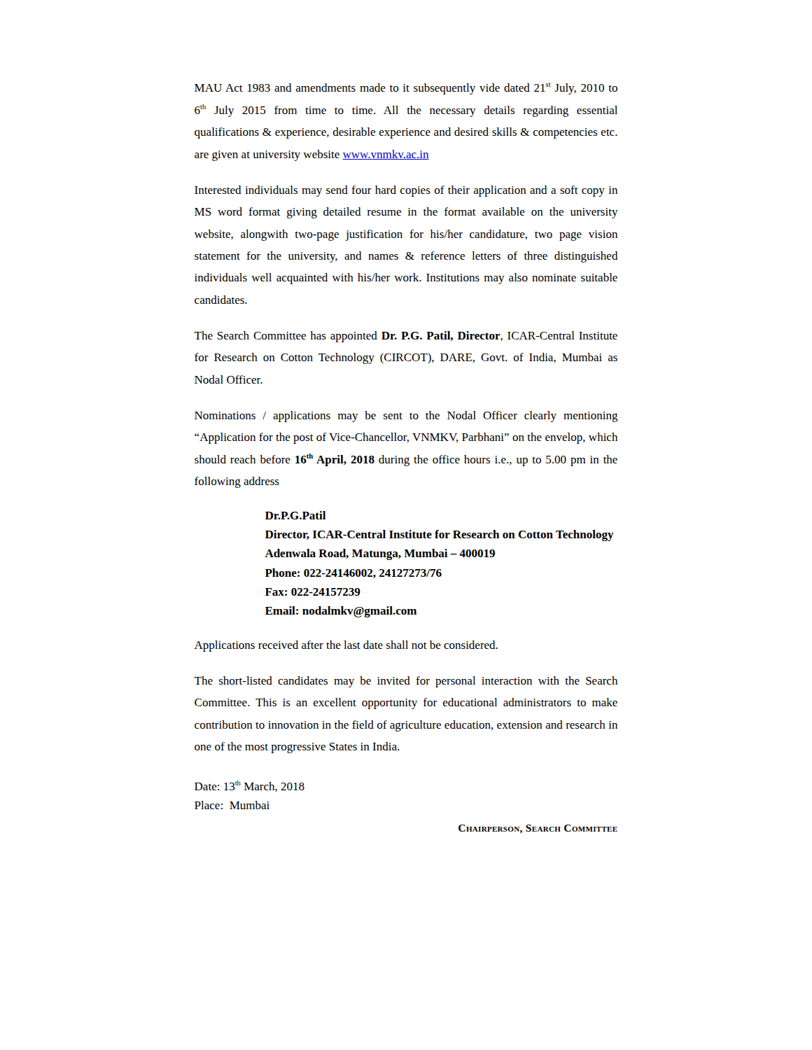MAU Act 1983 and amendments made to it subsequently vide dated 21st July, 2010 to 6th July 2015 from time to time. All the necessary details regarding essential qualifications & experience, desirable experience and desired skills & competencies etc. are given at university website www.vnmkv.ac.in
Interested individuals may send four hard copies of their application and a soft copy in MS word format giving detailed resume in the format available on the university website, alongwith two-page justification for his/her candidature, two page vision statement for the university, and names & reference letters of three distinguished individuals well acquainted with his/her work. Institutions may also nominate suitable candidates.
The Search Committee has appointed Dr. P.G. Patil, Director, ICAR-Central Institute for Research on Cotton Technology (CIRCOT), DARE, Govt. of India, Mumbai as Nodal Officer.
Nominations / applications may be sent to the Nodal Officer clearly mentioning “Application for the post of Vice-Chancellor, VNMKV, Parbhani” on the envelop, which should reach before 16th April, 2018 during the office hours i.e., up to 5.00 pm in the following address
Dr.P.G.Patil
Director, ICAR-Central Institute for Research on Cotton Technology
Adenwala Road, Matunga, Mumbai – 400019
Phone: 022-24146002, 24127273/76
Fax: 022-24157239
Email: nodalmkv@gmail.com
Applications received after the last date shall not be considered.
The short-listed candidates may be invited for personal interaction with the Search Committee. This is an excellent opportunity for educational administrators to make contribution to innovation in the field of agriculture education, extension and research in one of the most progressive States in India.
Date: 13th March, 2018
Place: Mumbai
Chairperson, Search Committee